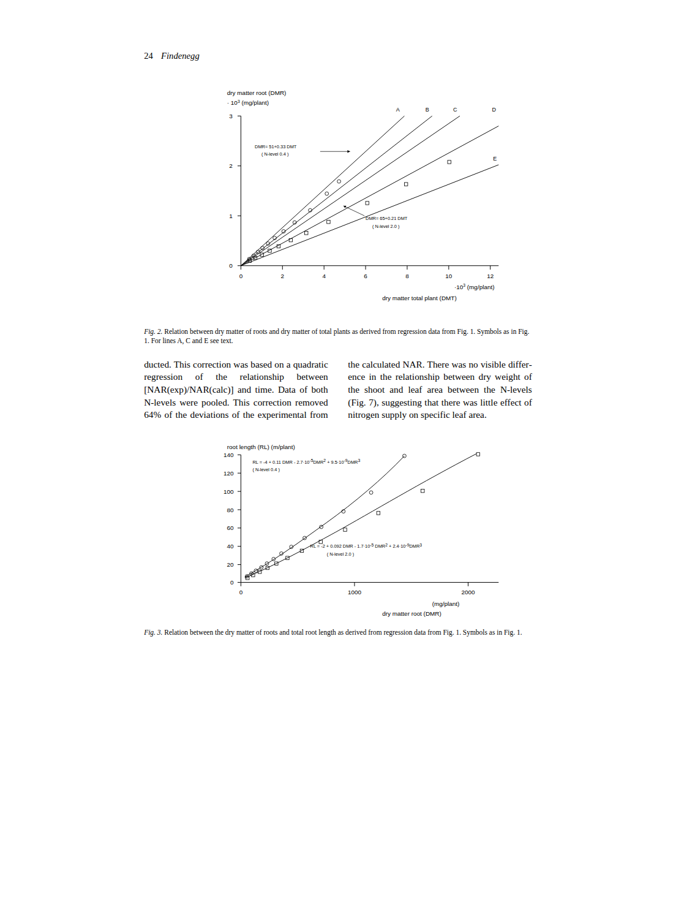24 Findenegg
dry matter root (DMR) · 103 (mg/plant) 3 2 1 0 0 2 4 6 8 10 12 ·103 (mg/plant) dry matter total plant (DMT) A B C D E DMR= 51+0.33 DMT ( N-level 0.4 ) DMR= 65+0.21 DMT ( N-level 2.0 )
Fig. 2. Relation between dry matter of roots and dry matter of total plants as derived from regression data from Fig. 1. Symbols as in Fig. 1. For lines A, C and E see text.
ducted. This correction was based on a quadratic regression of the relationship between [NAR(exp)/NAR(calc)] and time. Data of both N-levels were pooled. This correction removed 64% of the deviations of the experimental from the calculated NAR. There was no visible difference in the relationship between dry weight of the shoot and leaf area between the N-levels (Fig. 7), suggesting that there was little effect of nitrogen supply on specific leaf area.
root length (RL) (m/plant) 140 120 100 80 60 40 20 0 0 1000 2000 (mg/plant) dry matter root (DMR) RL = -4 + 0.11 DMR - 2.7·10-5DMR2 + 9.5·10-9DMR3 ( N-level 0.4 ) RL = -2 + 0.092 DMR - 1.7·10-5 DMR2 + 2.4·10-9DMR3 ( N-level 2.0 )
Fig. 3. Relation between the dry matter of roots and total root length as derived from regression data from Fig. 1. Symbols as in Fig. 1.